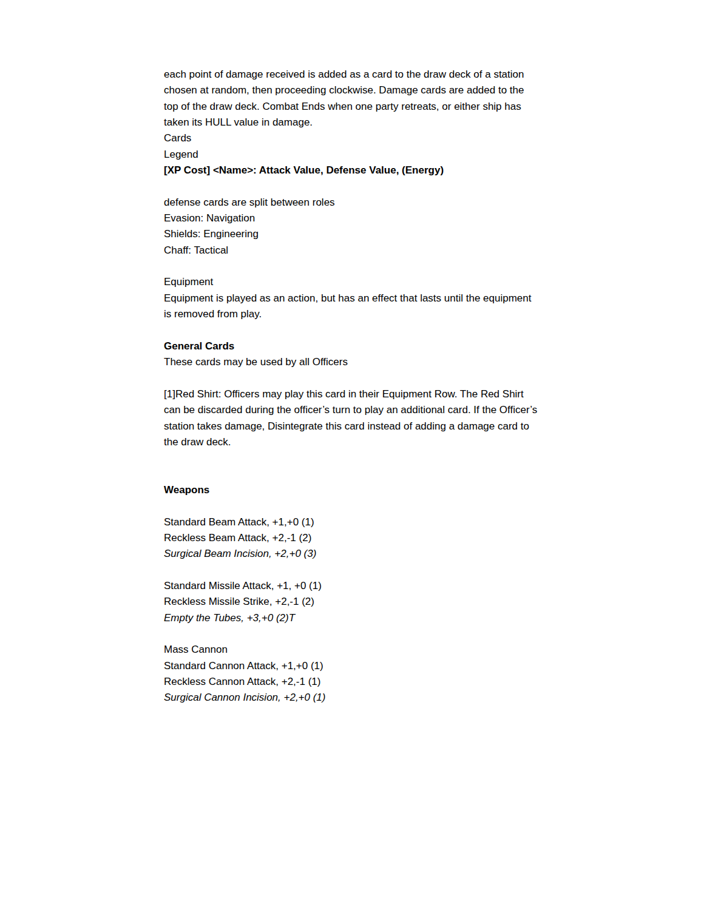each point of damage received is added as a card to the draw deck of a station chosen at random, then proceeding clockwise. Damage cards are added to the top of the draw deck. Combat Ends when one party retreats, or either ship has taken its HULL value in damage.
Cards
Legend
[XP Cost] <Name>: Attack Value, Defense Value, (Energy)
defense cards are split between roles
Evasion: Navigation
Shields: Engineering
Chaff: Tactical
Equipment
Equipment is played as an action, but has an effect that lasts until the equipment is removed from play.
General Cards
These cards may be used by all Officers
[1]Red Shirt: Officers may play this card in their Equipment Row. The Red Shirt can be discarded during the officer’s turn to play an additional card. If the Officer’s station takes damage, Disintegrate this card instead of adding a damage card to the draw deck.
Weapons
Standard Beam Attack, +1,+0 (1)
Reckless Beam Attack, +2,-1 (2)
Surgical Beam Incision, +2,+0 (3)
Standard Missile Attack, +1, +0 (1)
Reckless Missile Strike, +2,-1 (2)
Empty the Tubes, +3,+0 (2)T
Mass Cannon
Standard Cannon Attack, +1,+0 (1)
Reckless Cannon Attack, +2,-1 (1)
Surgical Cannon Incision, +2,+0 (1)